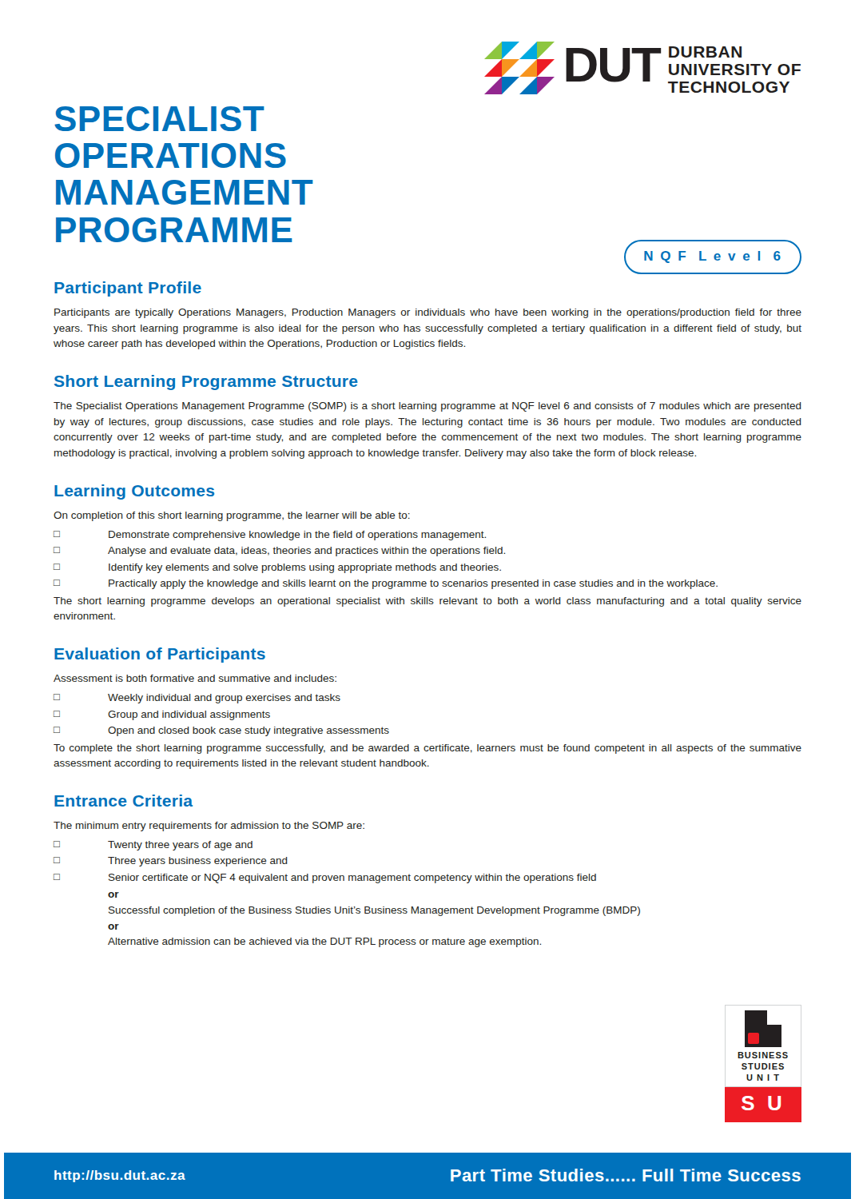DUT
DURBAN
UNIVERSITY OF
TECHNOLOGY
Specialist Operations
Management Programme
N Q F L e v e l 6
Participant Profile
Participants are typically Operations Managers, Production Managers or individuals who have been working in the operations/production field for three years. This short learning programme is also ideal for the person who has successfully completed a tertiary qualification in a different field of study, but whose career path has developed within the Operations, Production or Logistics fields.
Short Learning Programme Structure
The Specialist Operations Management Programme (SOMP) is a short learning programme at NQF level 6 and consists of 7 modules which are presented by way of lectures, group discussions, case studies and role plays. The lecturing contact time is 36 hours per module. Two modules are conducted concurrently over 12 weeks of part-time study, and are completed before the commencement of the next two modules. The short learning programme methodology is practical, involving a problem solving approach to knowledge transfer. Delivery may also take the form of block release.
Learning Outcomes
On completion of this short learning programme, the learner will be able to:
Demonstrate comprehensive knowledge in the field of operations management.
Analyse and evaluate data, ideas, theories and practices within the operations field.
Identify key elements and solve problems using appropriate methods and theories.
Practically apply the knowledge and skills learnt on the programme to scenarios presented in case studies and in the workplace.
The short learning programme develops an operational specialist with skills relevant to both a world class manufacturing and a total quality service environment.
Evaluation of Participants
Assessment is both formative and summative and includes:
Weekly individual and group exercises and tasks
Group and individual assignments
Open and closed book case study integrative assessments
To complete the short learning programme successfully, and be awarded a certificate, learners must be found competent in all aspects of the summative assessment according to requirements listed in the relevant student handbook.
Entrance Criteria
The minimum entry requirements for admission to the SOMP are:
Twenty three years of age and
Three years business experience and
Senior certificate or NQF 4 equivalent and proven management competency within the operations field
or
Successful completion of the Business Studies Unit’s Business Management Development Programme (BMDP)
or
Alternative admission can be achieved via the DUT RPL process or mature age exemption.
BUSINESS
STUDIES
U N I T
S U
http://bsu.dut.ac.za
Part Time Studies...... Full Time Success